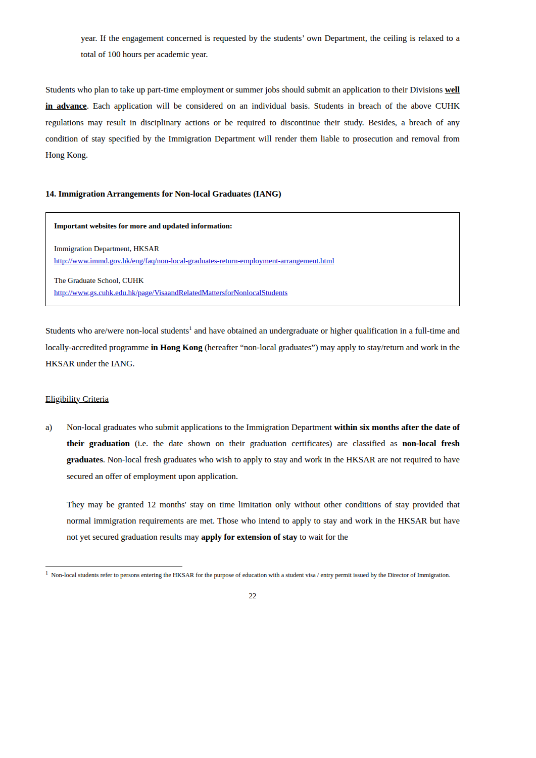year. If the engagement concerned is requested by the students’ own Department, the ceiling is relaxed to a total of 100 hours per academic year.
Students who plan to take up part-time employment or summer jobs should submit an application to their Divisions well in advance. Each application will be considered on an individual basis. Students in breach of the above CUHK regulations may result in disciplinary actions or be required to discontinue their study. Besides, a breach of any condition of stay specified by the Immigration Department will render them liable to prosecution and removal from Hong Kong.
14. Immigration Arrangements for Non-local Graduates (IANG)
Important websites for more and updated information:
Immigration Department, HKSAR
http://www.immd.gov.hk/eng/faq/non-local-graduates-return-employment-arrangement.html
The Graduate School, CUHK
http://www.gs.cuhk.edu.hk/page/VisaandRelatedMattersforNonlocalStudents
Students who are/were non-local students1 and have obtained an undergraduate or higher qualification in a full-time and locally-accredited programme in Hong Kong (hereafter “non-local graduates”) may apply to stay/return and work in the HKSAR under the IANG.
Eligibility Criteria
a)
Non-local graduates who submit applications to the Immigration Department within six months after the date of their graduation (i.e. the date shown on their graduation certificates) are classified as non-local fresh graduates. Non-local fresh graduates who wish to apply to stay and work in the HKSAR are not required to have secured an offer of employment upon application.
They may be granted 12 months' stay on time limitation only without other conditions of stay provided that normal immigration requirements are met. Those who intend to apply to stay and work in the HKSAR but have not yet secured graduation results may apply for extension of stay to wait for the
1 Non-local students refer to persons entering the HKSAR for the purpose of education with a student visa / entry permit issued by the Director of Immigration.
22